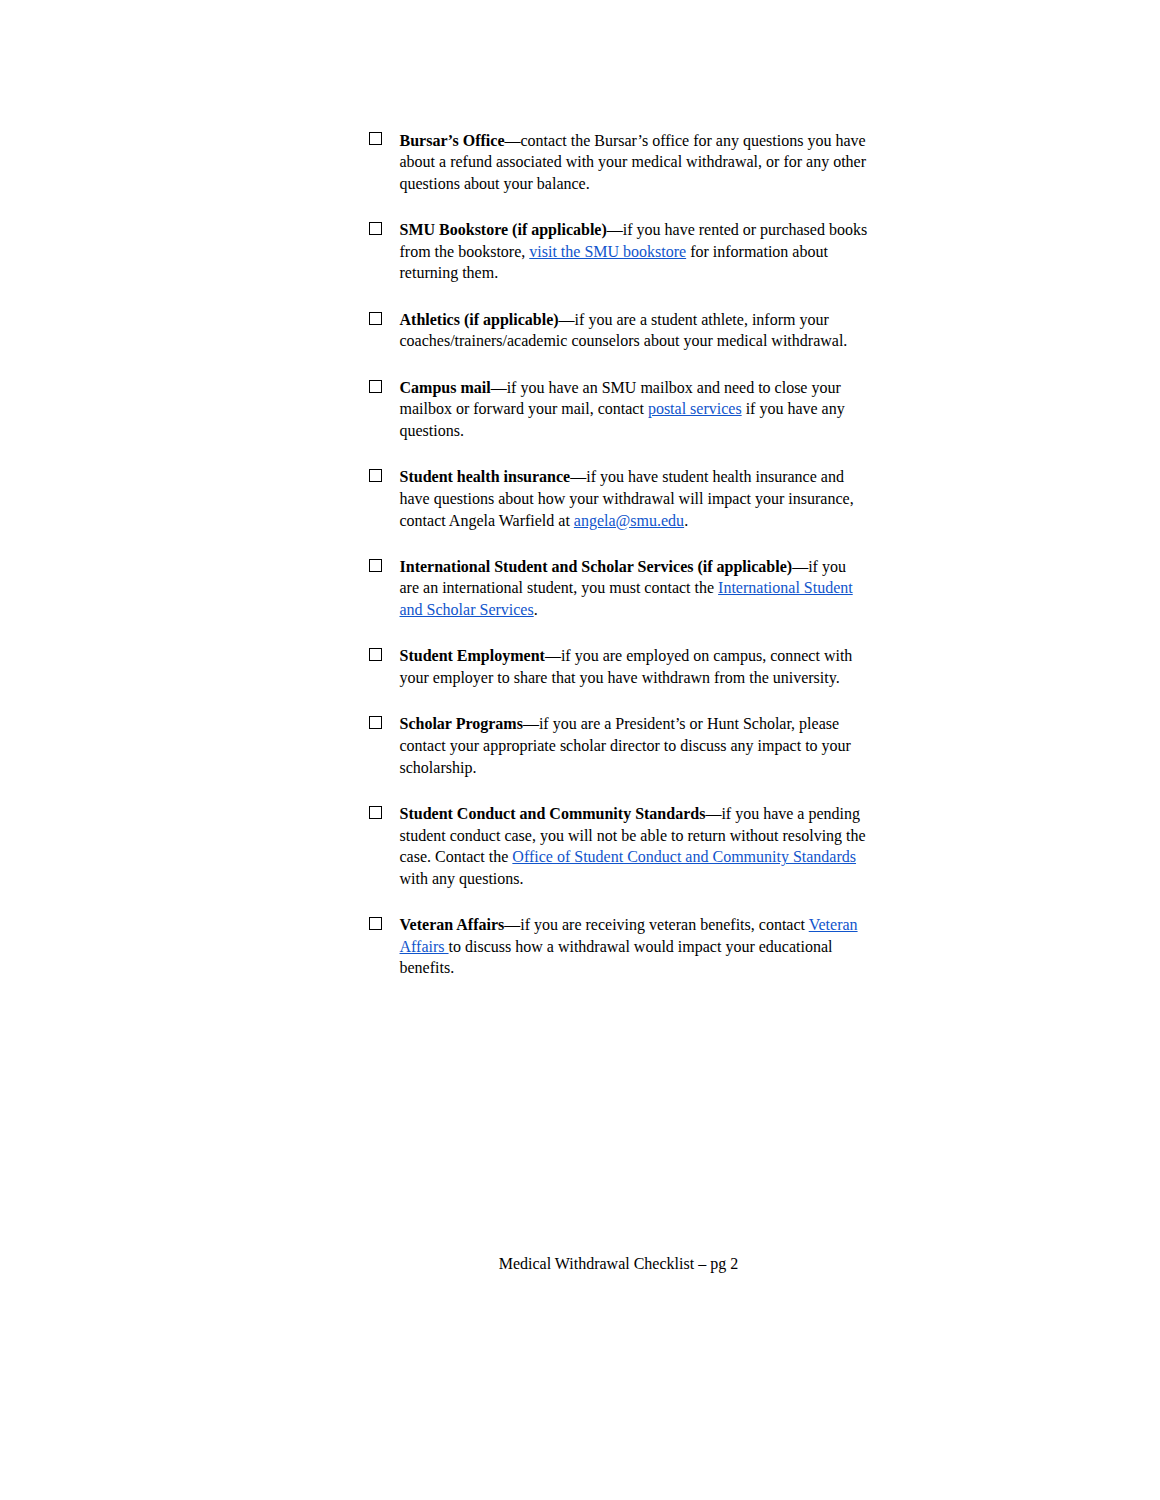Bursar’s Office—contact the Bursar’s office for any questions you have about a refund associated with your medical withdrawal, or for any other questions about your balance.
SMU Bookstore (if applicable)—if you have rented or purchased books from the bookstore, visit the SMU bookstore for information about returning them.
Athletics (if applicable)—if you are a student athlete, inform your coaches/trainers/academic counselors about your medical withdrawal.
Campus mail—if you have an SMU mailbox and need to close your mailbox or forward your mail, contact postal services if you have any questions.
Student health insurance—if you have student health insurance and have questions about how your withdrawal will impact your insurance, contact Angela Warfield at angela@smu.edu.
International Student and Scholar Services (if applicable)—if you are an international student, you must contact the International Student and Scholar Services.
Student Employment—if you are employed on campus, connect with your employer to share that you have withdrawn from the university.
Scholar Programs—if you are a President’s or Hunt Scholar, please contact your appropriate scholar director to discuss any impact to your scholarship.
Student Conduct and Community Standards—if you have a pending student conduct case, you will not be able to return without resolving the case. Contact the Office of Student Conduct and Community Standards with any questions.
Veteran Affairs—if you are receiving veteran benefits, contact Veteran Affairs to discuss how a withdrawal would impact your educational benefits.
Medical Withdrawal Checklist – pg 2